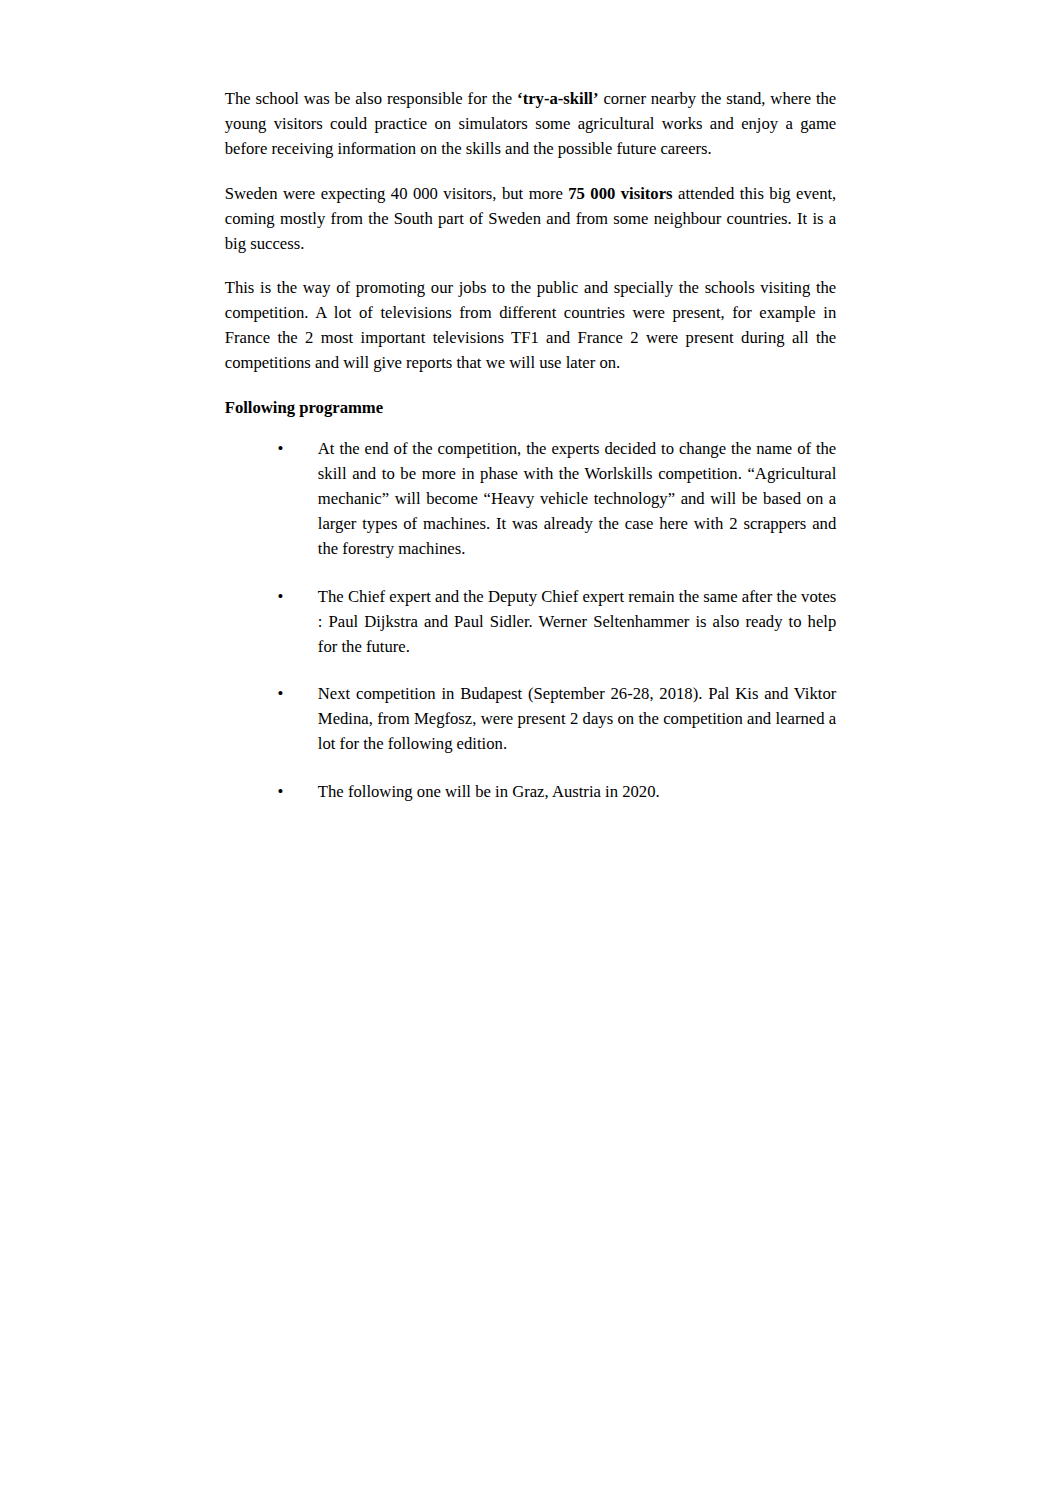The school was be also responsible for the ‘try-a-skill’ corner nearby the stand, where the young visitors could practice on simulators some agricultural works and enjoy a game before receiving information on the skills and the possible future careers.
Sweden were expecting 40 000 visitors, but more 75 000 visitors attended this big event, coming mostly from the South part of Sweden and from some neighbour countries. It is a big success.
This is the way of promoting our jobs to the public and specially the schools visiting the competition. A lot of televisions from different countries were present, for example in France the 2 most important televisions TF1 and France 2 were present during all the competitions and will give reports that we will use later on.
Following programme
At the end of the competition, the experts decided to change the name of the skill and to be more in phase with the Worlskills competition. “Agricultural mechanic” will become “Heavy vehicle technology” and will be based on a larger types of machines. It was already the case here with 2 scrappers and the forestry machines.
The Chief expert and the Deputy Chief expert remain the same after the votes : Paul Dijkstra and Paul Sidler. Werner Seltenhammer is also ready to help for the future.
Next competition in Budapest (September 26-28, 2018). Pal Kis and Viktor Medina, from Megfosz, were present 2 days on the competition and learned a lot for the following edition.
The following one will be in Graz, Austria in 2020.